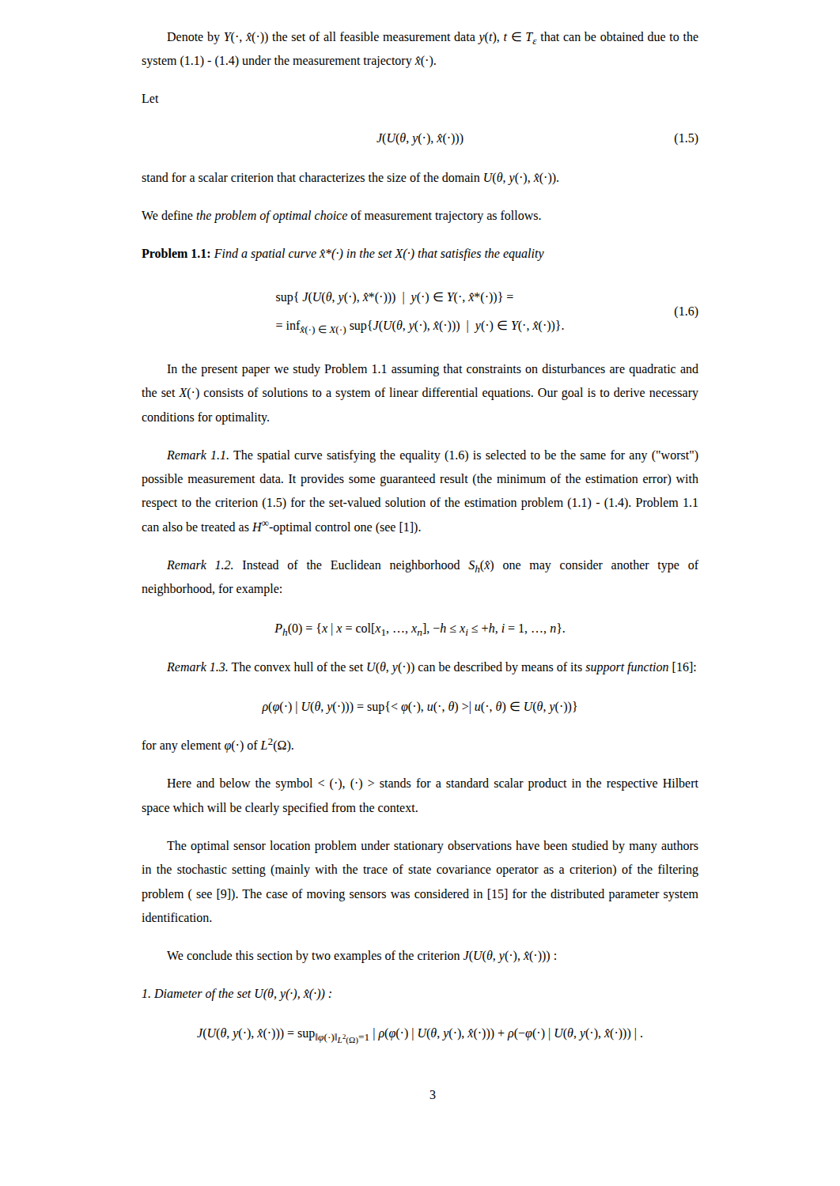Denote by Y(·, x̂(·)) the set of all feasible measurement data y(t), t ∈ Tε that can be obtained due to the system (1.1) - (1.4) under the measurement trajectory x̂(·).
Let
J(U(θ, y(·), x̂(·))) (1.5)
stand for a scalar criterion that characterizes the size of the domain U(θ, y(·), x̂(·)).
We define the problem of optimal choice of measurement trajectory as follows.
Problem 1.1: Find a spatial curve x̂*(·) in the set X(·) that satisfies the equality
sup{ J(U(θ, y(·), x̂*(·))) | y(·) ∈ Y(·, x̂*(·))} = = infx̂(·) ∈ X(·) sup{J(U(θ, y(·), x̂(·))) | y(·) ∈ Y(·, x̂(·))}. (1.6)
In the present paper we study Problem 1.1 assuming that constraints on disturbances are quadratic and the set X(·) consists of solutions to a system of linear differential equations. Our goal is to derive necessary conditions for optimality.
Remark 1.1. The spatial curve satisfying the equality (1.6) is selected to be the same for any ("worst") possible measurement data. It provides some guaranteed result (the minimum of the estimation error) with respect to the criterion (1.5) for the set-valued solution of the estimation problem (1.1) - (1.4). Problem 1.1 can also be treated as H∞-optimal control one (see [1]).
Remark 1.2. Instead of the Euclidean neighborhood Sh(x̂) one may consider another type of neighborhood, for example:
Ph(0) = {x | x = col[x1, …, xn], −h ≤ xi ≤ +h, i = 1, …, n}.
Remark 1.3. The convex hull of the set U(θ, y(·)) can be described by means of its support function [16]:
ρ(φ(·) | U(θ, y(·))) = sup{< φ(·), u(·, θ) >| u(·, θ) ∈ U(θ, y(·))}
for any element φ(·) of L2(Ω).
Here and below the symbol < (·), (·) > stands for a standard scalar product in the respective Hilbert space which will be clearly specified from the context.
The optimal sensor location problem under stationary observations have been studied by many authors in the stochastic setting (mainly with the trace of state covariance operator as a criterion) of the filtering problem ( see [9]). The case of moving sensors was considered in [15] for the distributed parameter system identification.
We conclude this section by two examples of the criterion J(U(θ, y(·), x̂(·))) :
1. Diameter of the set U(θ, y(·), x̂(·)) :
J(U(θ, y(·), x̂(·))) = sup‖φ(·)‖L2(Ω)=1 | ρ(φ(·) | U(θ, y(·), x̂(·))) + ρ(−φ(·) | U(θ, y(·), x̂(·))) | .
3